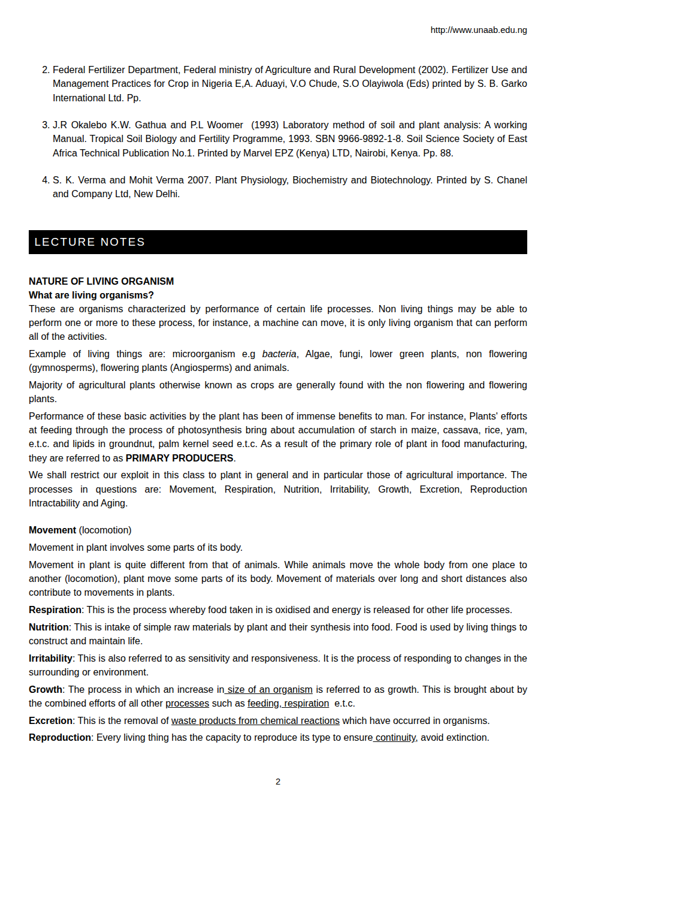http://www.unaab.edu.ng
Federal Fertilizer Department, Federal ministry of Agriculture and Rural Development (2002). Fertilizer Use and Management Practices for Crop in Nigeria E,A. Aduayi, V.O Chude, S.O Olayiwola (Eds) printed by S. B. Garko International Ltd. Pp.
J.R Okalebo K.W. Gathua and P.L Woomer (1993) Laboratory method of soil and plant analysis: A working Manual. Tropical Soil Biology and Fertility Programme, 1993. SBN 9966-9892-1-8. Soil Science Society of East Africa Technical Publication No.1. Printed by Marvel EPZ (Kenya) LTD, Nairobi, Kenya. Pp. 88.
S. K. Verma and Mohit Verma 2007. Plant Physiology, Biochemistry and Biotechnology. Printed by S. Chanel and Company Ltd, New Delhi.
LECTURE NOTES
NATURE OF LIVING ORGANISM
What are living organisms?
These are organisms characterized by performance of certain life processes. Non living things may be able to perform one or more to these process, for instance, a machine can move, it is only living organism that can perform all of the activities.
Example of living things are: microorganism e.g bacteria, Algae, fungi, lower green plants, non flowering (gymnosperms), flowering plants (Angiosperms) and animals.
Majority of agricultural plants otherwise known as crops are generally found with the non flowering and flowering plants.
Performance of these basic activities by the plant has been of immense benefits to man. For instance, Plants' efforts at feeding through the process of photosynthesis bring about accumulation of starch in maize, cassava, rice, yam, e.t.c. and lipids in groundnut, palm kernel seed e.t.c. As a result of the primary role of plant in food manufacturing, they are referred to as PRIMARY PRODUCERS.
We shall restrict our exploit in this class to plant in general and in particular those of agricultural importance. The processes in questions are: Movement, Respiration, Nutrition, Irritability, Growth, Excretion, Reproduction Intractability and Aging.
Movement (locomotion)
Movement in plant involves some parts of its body.
Movement in plant is quite different from that of animals. While animals move the whole body from one place to another (locomotion), plant move some parts of its body. Movement of materials over long and short distances also contribute to movements in plants.
Respiration: This is the process whereby food taken in is oxidised and energy is released for other life processes.
Nutrition: This is intake of simple raw materials by plant and their synthesis into food. Food is used by living things to construct and maintain life.
Irritability: This is also referred to as sensitivity and responsiveness. It is the process of responding to changes in the surrounding or environment.
Growth: The process in which an increase in size of an organism is referred to as growth. This is brought about by the combined efforts of all other processes such as feeding, respiration e.t.c.
Excretion: This is the removal of waste products from chemical reactions which have occurred in organisms.
Reproduction: Every living thing has the capacity to reproduce its type to ensure continuity, avoid extinction.
2